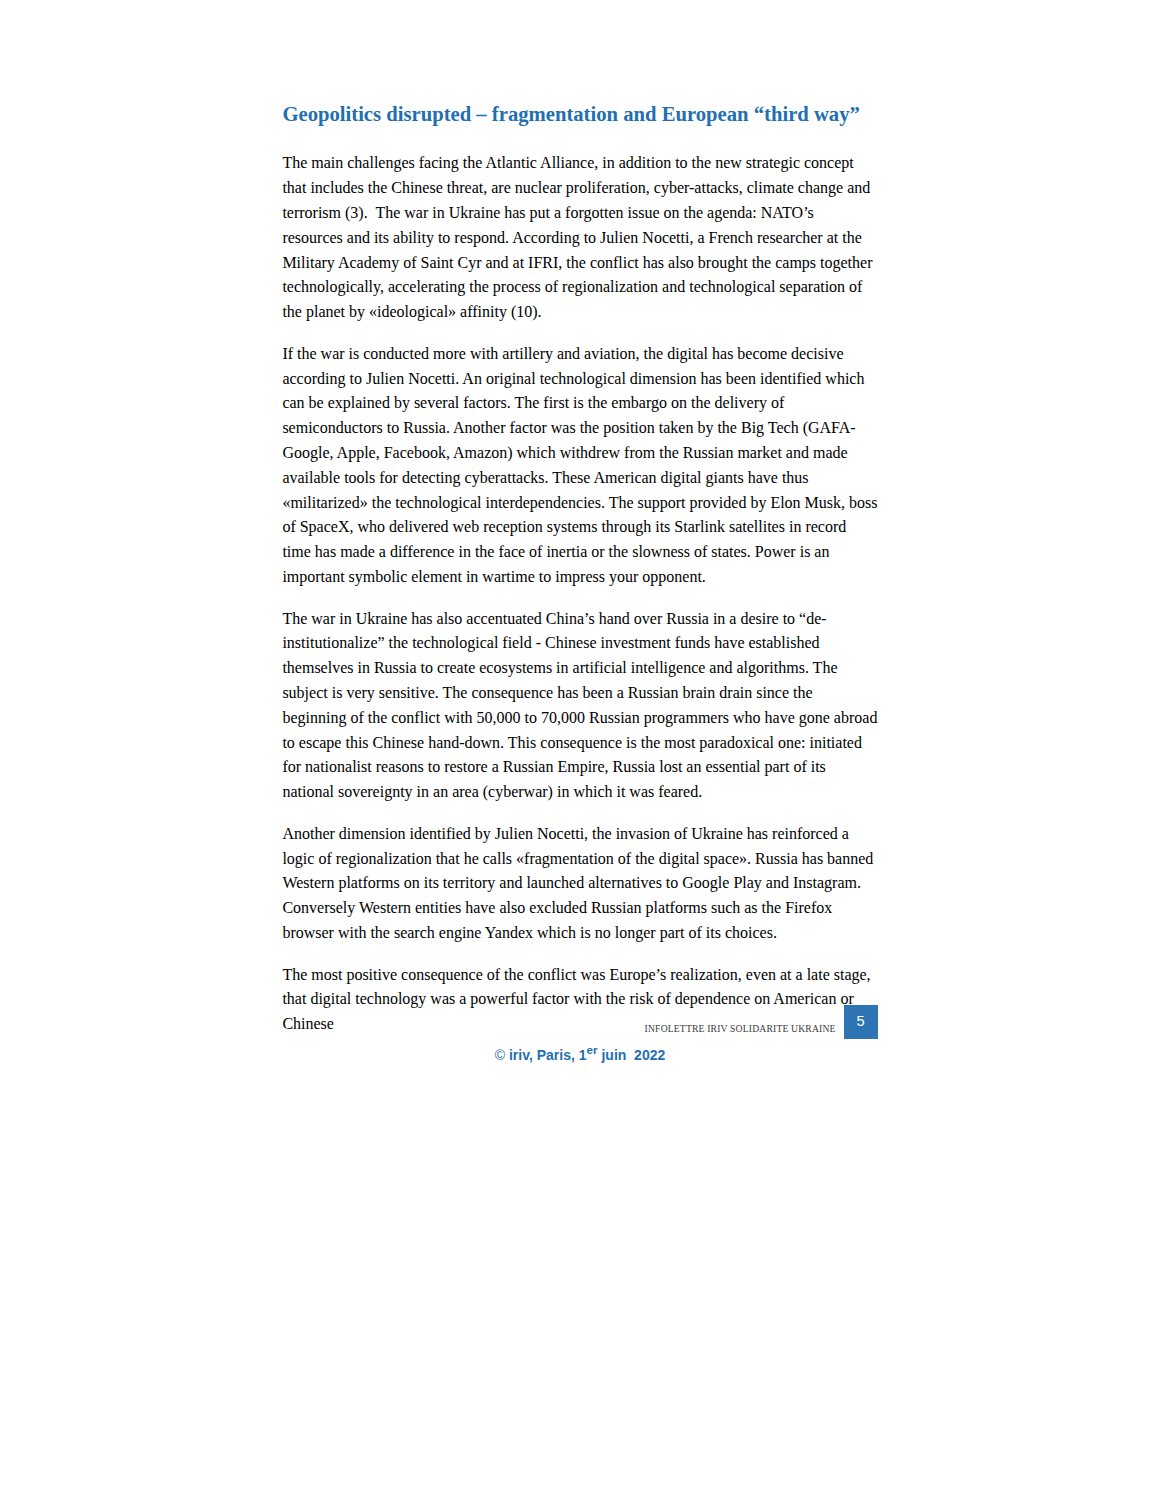Geopolitics disrupted – fragmentation and European “third way”
The main challenges facing the Atlantic Alliance, in addition to the new strategic concept that includes the Chinese threat, are nuclear proliferation, cyber-attacks, climate change and terrorism (3). The war in Ukraine has put a forgotten issue on the agenda: NATO’s resources and its ability to respond. According to Julien Nocetti, a French researcher at the Military Academy of Saint Cyr and at IFRI, the conflict has also brought the camps together technologically, accelerating the process of regionalization and technological separation of the planet by «ideological» affinity (10).
If the war is conducted more with artillery and aviation, the digital has become decisive according to Julien Nocetti. An original technological dimension has been identified which can be explained by several factors. The first is the embargo on the delivery of semiconductors to Russia. Another factor was the position taken by the Big Tech (GAFA- Google, Apple, Facebook, Amazon) which withdrew from the Russian market and made available tools for detecting cyberattacks. These American digital giants have thus «militarized» the technological interdependencies. The support provided by Elon Musk, boss of SpaceX, who delivered web reception systems through its Starlink satellites in record time has made a difference in the face of inertia or the slowness of states. Power is an important symbolic element in wartime to impress your opponent.
The war in Ukraine has also accentuated China’s hand over Russia in a desire to “de-institutionalize” the technological field - Chinese investment funds have established themselves in Russia to create ecosystems in artificial intelligence and algorithms. The subject is very sensitive. The consequence has been a Russian brain drain since the beginning of the conflict with 50,000 to 70,000 Russian programmers who have gone abroad to escape this Chinese hand-down. This consequence is the most paradoxical one: initiated for nationalist reasons to restore a Russian Empire, Russia lost an essential part of its national sovereignty in an area (cyberwar) in which it was feared.
Another dimension identified by Julien Nocetti, the invasion of Ukraine has reinforced a logic of regionalization that he calls «fragmentation of the digital space». Russia has banned Western platforms on its territory and launched alternatives to Google Play and Instagram. Conversely Western entities have also excluded Russian platforms such as the Firefox browser with the search engine Yandex which is no longer part of its choices.
The most positive consequence of the conflict was Europe’s realization, even at a late stage, that digital technology was a powerful factor with the risk of dependence on American or Chinese
INFOLETTRE IRIV SOLIDARITE UKRAINE
5
© iriv, Paris, 1er juin 2022